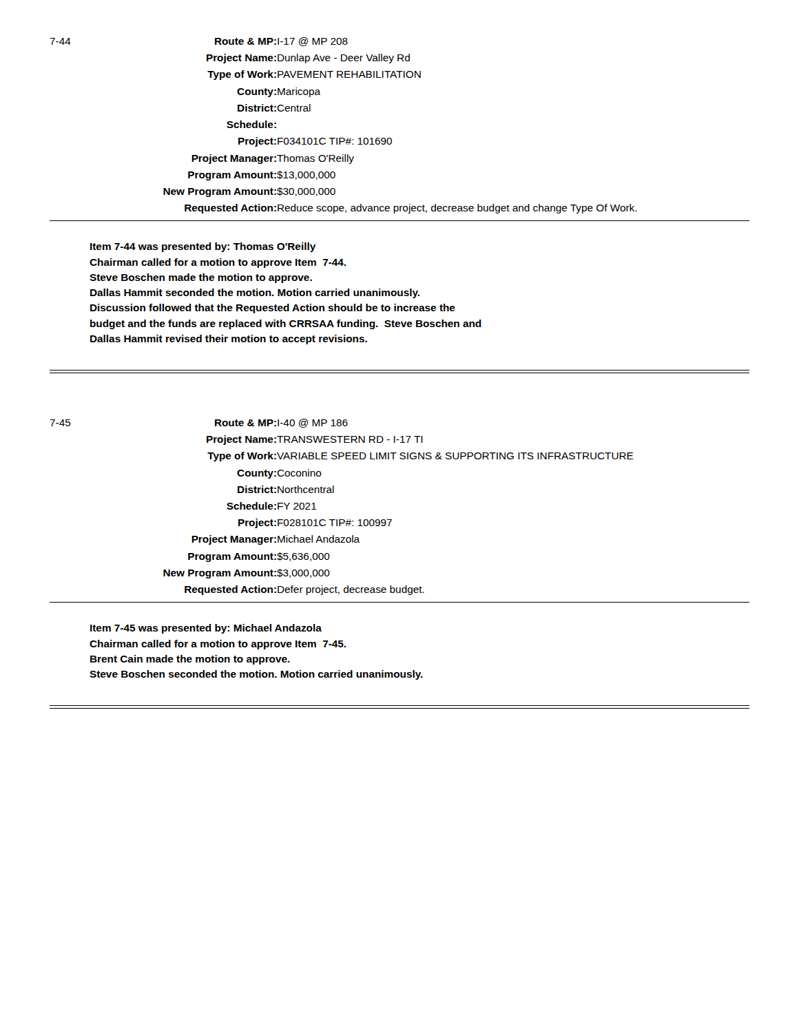| 7-44 | Route & MP: | I-17 @ MP 208 |
| | Project Name: | Dunlap Ave - Deer Valley Rd |
| | Type of Work: | PAVEMENT REHABILITATION |
| | County: | Maricopa |
| | District: | Central |
| | Schedule: | |
| | Project: | F034101C TIP#: 101690 |
| | Project Manager: | Thomas O'Reilly |
| | Program Amount: | $13,000,000 |
| | New Program Amount: | $30,000,000 |
| | Requested Action: | Reduce scope, advance project, decrease budget and change Type Of Work. |
Item 7-44 was presented by: Thomas O'Reilly
Chairman called for a motion to approve Item 7-44.
Steve Boschen made the motion to approve.
Dallas Hammit seconded the motion. Motion carried unanimously.
Discussion followed that the Requested Action should be to increase the
budget and the funds are replaced with CRRSAA funding. Steve Boschen and
Dallas Hammit revised their motion to accept revisions.
| 7-45 | Route & MP: | I-40 @ MP 186 |
| | Project Name: | TRANSWESTERN RD - I-17 TI |
| | Type of Work: | VARIABLE SPEED LIMIT SIGNS & SUPPORTING ITS INFRASTRUCTURE |
| | County: | Coconino |
| | District: | Northcentral |
| | Schedule: | FY 2021 |
| | Project: | F028101C TIP#: 100997 |
| | Project Manager: | Michael Andazola |
| | Program Amount: | $5,636,000 |
| | New Program Amount: | $3,000,000 |
| | Requested Action: | Defer project, decrease budget. |
Item 7-45 was presented by: Michael Andazola
Chairman called for a motion to approve Item 7-45.
Brent Cain made the motion to approve.
Steve Boschen seconded the motion. Motion carried unanimously.